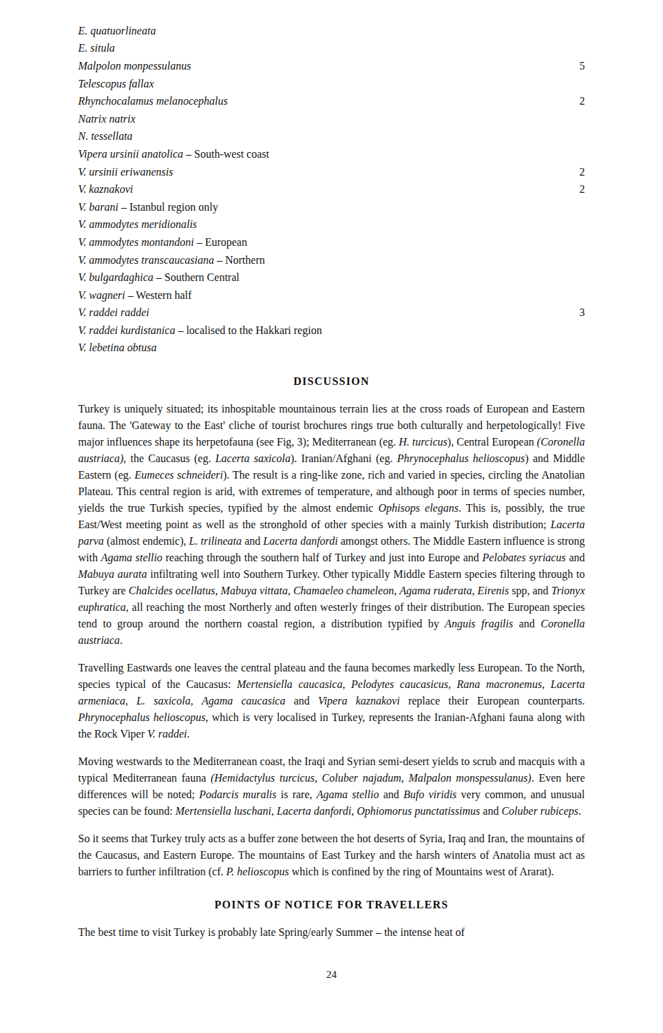| E. quatuorlineata | |
| E. situla | |
| Malpolon monpessulanus | 5 |
| Telescopus fallax | |
| Rhynchocalamus melanocephalus | 2 |
| Natrix natrix | |
| N. tessellata | |
| Vipera ursinii anatolica – South-west coast | |
| V. ursinii eriwanensis | 2 |
| V. kaznakovi | 2 |
| V. barani – Istanbul region only | |
| V. ammodytes meridionalis | |
| V. ammodytes montandoni – European | |
| V. ammodytes transcaucasiana – Northern | |
| V. bulgardaghica – Southern Central | |
| V. wagneri – Western half | |
| V. raddei raddei | 3 |
| V. raddei kurdistanica – localised to the Hakkari region | |
| V. lebetina obtusa | |
Discussion
Turkey is uniquely situated; its inhospitable mountainous terrain lies at the cross roads of European and Eastern fauna. The 'Gateway to the East' cliche of tourist brochures rings true both culturally and herpetologically! Five major influences shape its herpetofauna (see Fig, 3); Mediterranean (eg. H. turcicus), Central European (Coronella austriaca), the Caucasus (eg. Lacerta saxicola). Iranian/Afghani (eg. Phrynocephalus helioscopus) and Middle Eastern (eg. Eumeces schneideri). The result is a ring-like zone, rich and varied in species, circling the Anatolian Plateau. This central region is arid, with extremes of temperature, and although poor in terms of species number, yields the true Turkish species, typified by the almost endemic Ophisops elegans. This is, possibly, the true East/West meeting point as well as the stronghold of other species with a mainly Turkish distribution; Lacerta parva (almost endemic), L. trilineata and Lacerta danfordi amongst others. The Middle Eastern influence is strong with Agama stellio reaching through the southern half of Turkey and just into Europe and Pelobates syriacus and Mabuya aurata infiltrating well into Southern Turkey. Other typically Middle Eastern species filtering through to Turkey are Chalcides ocellatus, Mabuya vittata, Chamaeleo chameleon, Agama ruderata, Eirenis spp, and Trionyx euphratica, all reaching the most Northerly and often westerly fringes of their distribution. The European species tend to group around the northern coastal region, a distribution typified by Anguis fragilis and Coronella austriaca.
Travelling Eastwards one leaves the central plateau and the fauna becomes markedly less European. To the North, species typical of the Caucasus: Mertensiella caucasica, Pelodytes caucasicus, Rana macronemus, Lacerta armeniaca, L. saxicola, Agama caucasica and Vipera kaznakovi replace their European counterparts. Phrynocephalus helioscopus, which is very localised in Turkey, represents the Iranian-Afghani fauna along with the Rock Viper V. raddei.
Moving westwards to the Mediterranean coast, the Iraqi and Syrian semi-desert yields to scrub and macquis with a typical Mediterranean fauna (Hemidactylus turcicus, Coluber najadum, Malpalon monspessulanus). Even here differences will be noted; Podarcis muralis is rare, Agama stellio and Bufo viridis very common, and unusual species can be found: Mertensiella luschani, Lacerta danfordi, Ophiomorus punctatissimus and Coluber rubiceps.
So it seems that Turkey truly acts as a buffer zone between the hot deserts of Syria, Iraq and Iran, the mountains of the Caucasus, and Eastern Europe. The mountains of East Turkey and the harsh winters of Anatolia must act as barriers to further infiltration (cf. P. helioscopus which is confined by the ring of Mountains west of Ararat).
Points of Notice for Travellers
The best time to visit Turkey is probably late Spring/early Summer – the intense heat of
24